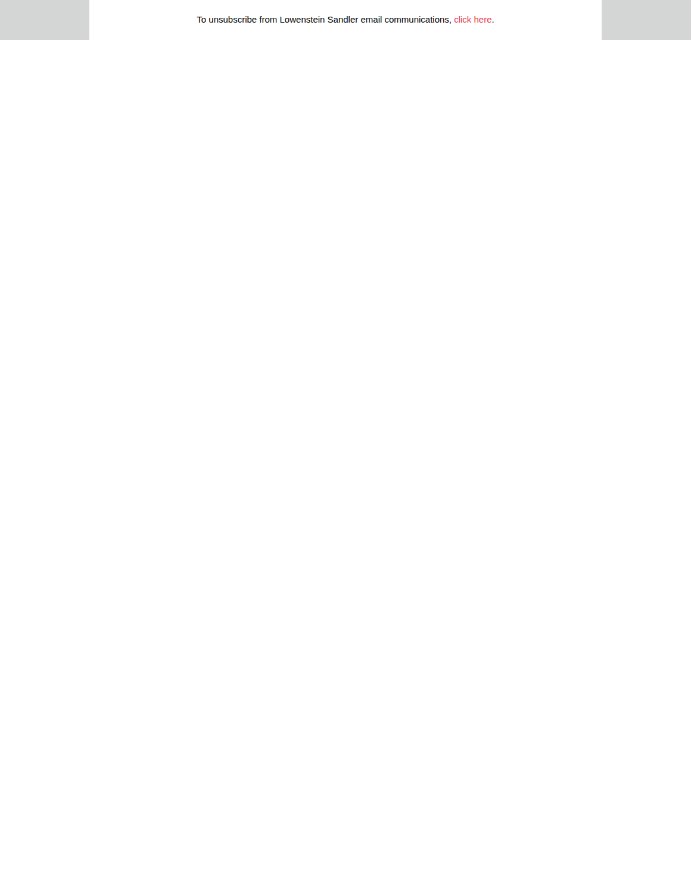To unsubscribe from Lowenstein Sandler email communications, click here.